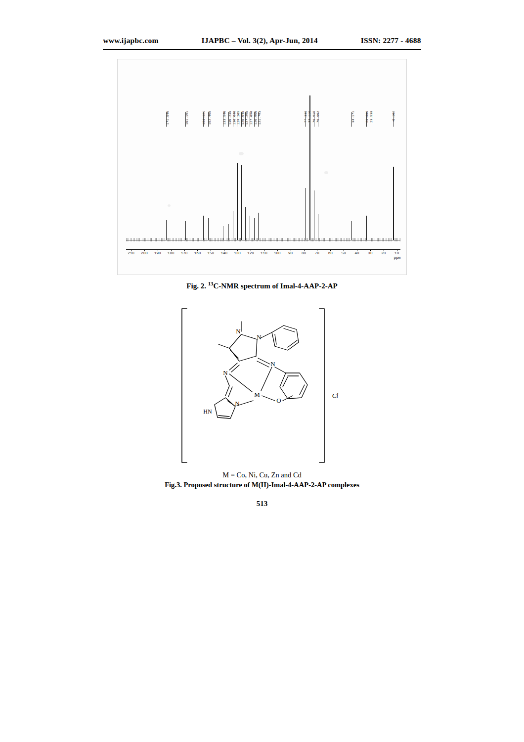www.ijapbc.com
IJAPBC – Vol. 3(2), Apr-Jun, 2014
ISSN: 2277 - 4688
171.546
161.191
153.121
152.468
133.540
130.238
130.040
129.205
128.645
127.298
127.090
126.960
121.793
77.338
77.116
76.915
76.602
34.171
23.686
23.538
-0.102
210 200 190 180 170 160 150 140 130 120 110 100 90 80 70 60 50 40 30 20 10 0
ppm
Fig. 2. 13C-NMR spectrum of Imal-4-AAP-2-AP
N N N N M O HN N Cl
M = Co, Ni, Cu, Zn and Cd
Fig.3. Proposed structure of M(II)-Imal-4-AAP-2-AP complexes
513